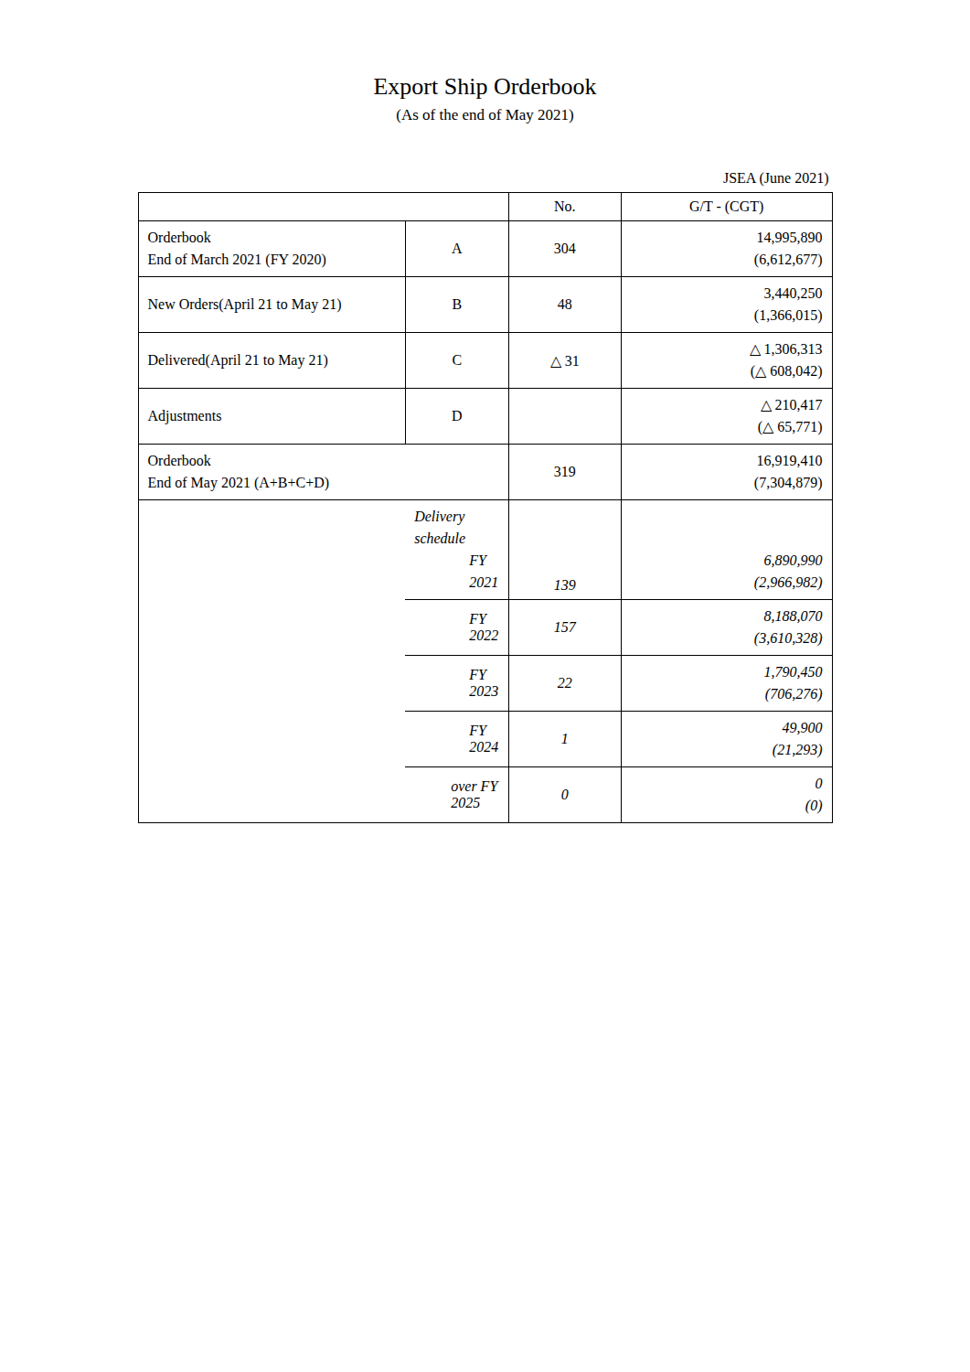Export Ship Orderbook
(As of the end of May 2021)
JSEA (June 2021)
| | No. | G/T - (CGT) |
| Orderbook End of March 2021 (FY 2020) | A | 304 | 14,995,890 (6,612,677) |
| New Orders(April 21 to May 21) | B | 48 | 3,440,250 (1,366,015) |
| Delivered(April 21 to May 21) | C | △ 31 | △ 1,306,313 (△ 608,042) |
| Adjustments | D | | △ 210,417 (△ 65,771) |
| Orderbook End of May 2021 (A+B+C+D) | 319 | 16,919,410 (7,304,879) |
| | Delivery schedule FY 2021 | 139 | 6,890,990 (2,966,982) |
| | FY 2022 | 157 | 8,188,070 (3,610,328) |
| | FY 2023 | 22 | 1,790,450 (706,276) |
| | FY 2024 | 1 | 49,900 (21,293) |
| | over FY 2025 | 0 | 0 (0) |